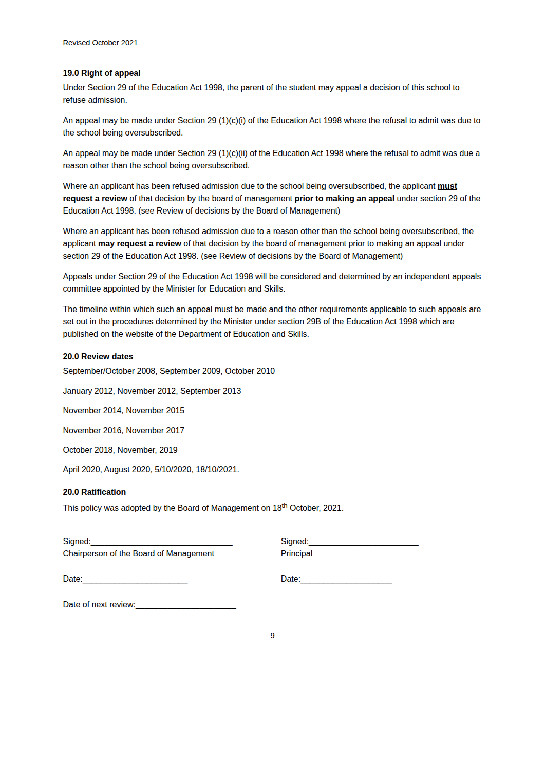Revised October 2021
19.0 Right of appeal
Under Section 29 of the Education Act 1998, the parent of the student may appeal a decision of this school to refuse admission.
An appeal may be made under Section 29 (1)(c)(i) of the Education Act 1998 where the refusal to admit was due to the school being oversubscribed.
An appeal may be made under Section 29 (1)(c)(ii) of the Education Act 1998 where the refusal to admit was due a reason other than the school being oversubscribed.
Where an applicant has been refused admission due to the school being oversubscribed, the applicant must request a review of that decision by the board of management prior to making an appeal under section 29 of the Education Act 1998. (see Review of decisions by the Board of Management)
Where an applicant has been refused admission due to a reason other than the school being oversubscribed, the applicant may request a review of that decision by the board of management prior to making an appeal under section 29 of the Education Act 1998. (see Review of decisions by the Board of Management)
Appeals under Section 29 of the Education Act 1998 will be considered and determined by an independent appeals committee appointed by the Minister for Education and Skills.
The timeline within which such an appeal must be made and the other requirements applicable to such appeals are set out in the procedures determined by the Minister under section 29B of the Education Act 1998 which are published on the website of the Department of Education and Skills.
20.0 Review dates
September/October 2008, September 2009, October 2010
January 2012, November 2012, September 2013
November 2014, November 2015
November 2016, November 2017
October 2018, November, 2019
April 2020, August 2020, 5/10/2020, 18/10/2021.
20.0 Ratification
This policy was adopted by the Board of Management on 18th October, 2021.
Signed:_______________________________
Chairperson of the Board of Management
Signed:________________________
Principal
Date:_______________________
Date:____________________
Date of next review:______________________
9